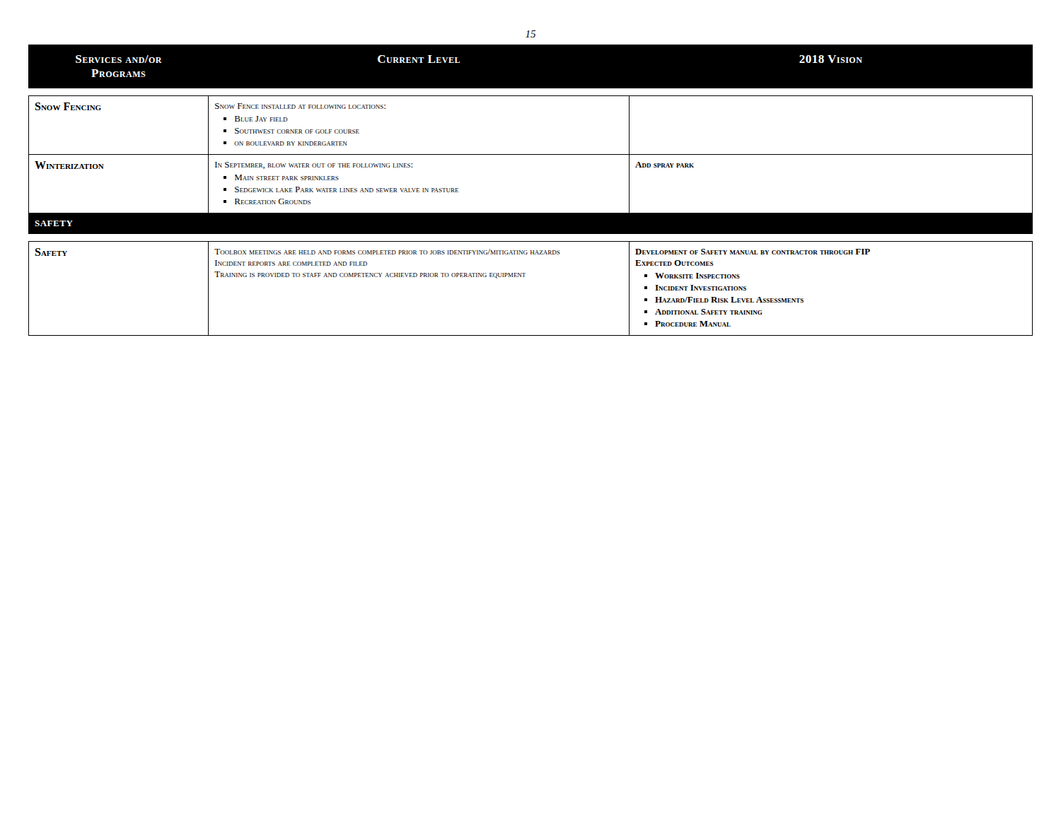15
| Services and/or Programs | Current Level | 2018 Vision |
| --- | --- | --- |
| Snow Fencing | Snow Fence installed at following locations: Blue Jay field Southwest corner of golf course on boulevard by kindergarten | |
| Winterization | In September, blow water out of the following lines: Main street park sprinklers Sedgewick lake Park water lines and sewer valve in pasture Recreation Grounds | Add spray park |
| SAFETY |
| Safety | Toolbox meetings are held and forms completed prior to jobs identifying/mitigating hazards Incident reports are completed and filed Training is provided to staff and competency achieved prior to operating equipment | Development of Safety manual by contractor through FIP Expected Outcomes Worksite Inspections Incident Investigations Hazard/Field Risk Level Assessments Additional Safety training Procedure Manual |